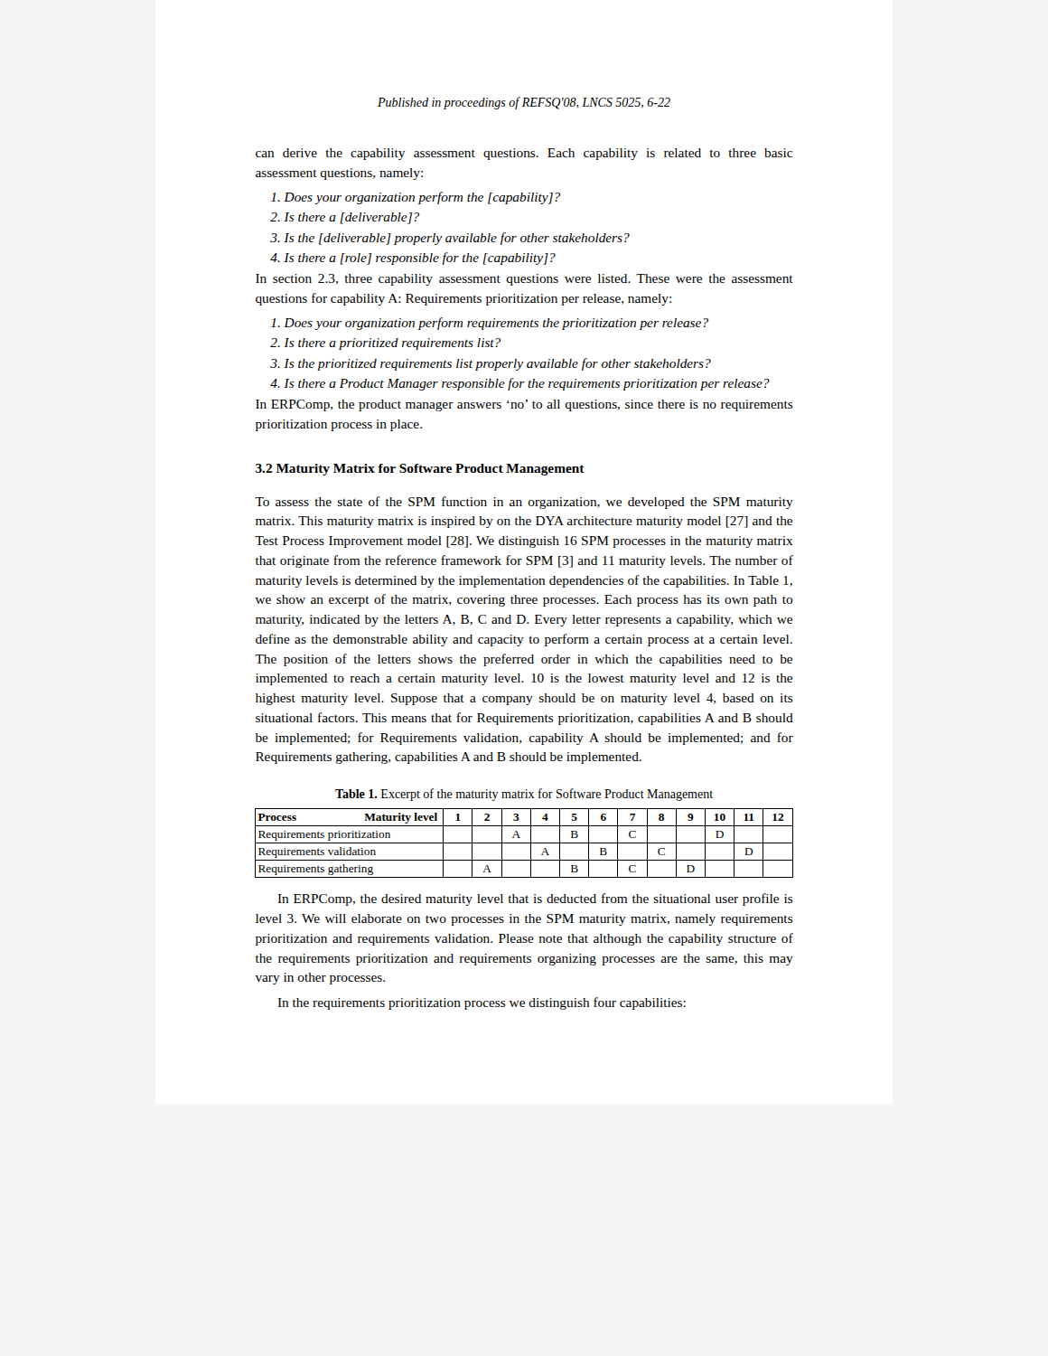Published in proceedings of REFSQ'08, LNCS 5025, 6-22
can derive the capability assessment questions. Each capability is related to three basic assessment questions, namely:
Does your organization perform the [capability]?
Is there a [deliverable]?
Is the [deliverable] properly available for other stakeholders?
Is there a [role] responsible for the [capability]?
In section 2.3, three capability assessment questions were listed. These were the assessment questions for capability A: Requirements prioritization per release, namely:
Does your organization perform requirements the prioritization per release?
Is there a prioritized requirements list?
Is the prioritized requirements list properly available for other stakeholders?
Is there a Product Manager responsible for the requirements prioritization per release?
In ERPComp, the product manager answers ‘no’ to all questions, since there is no requirements prioritization process in place.
3.2 Maturity Matrix for Software Product Management
To assess the state of the SPM function in an organization, we developed the SPM maturity matrix. This maturity matrix is inspired by on the DYA architecture maturity model [27] and the Test Process Improvement model [28]. We distinguish 16 SPM processes in the maturity matrix that originate from the reference framework for SPM [3] and 11 maturity levels. The number of maturity levels is determined by the implementation dependencies of the capabilities. In Table 1, we show an excerpt of the matrix, covering three processes. Each process has its own path to maturity, indicated by the letters A, B, C and D. Every letter represents a capability, which we define as the demonstrable ability and capacity to perform a certain process at a certain level. The position of the letters shows the preferred order in which the capabilities need to be implemented to reach a certain maturity level. 10 is the lowest maturity level and 12 is the highest maturity level. Suppose that a company should be on maturity level 4, based on its situational factors. This means that for Requirements prioritization, capabilities A and B should be implemented; for Requirements validation, capability A should be implemented; and for Requirements gathering, capabilities A and B should be implemented.
Table 1. Excerpt of the maturity matrix for Software Product Management
| Process Maturity level | 1 | 2 | 3 | 4 | 5 | 6 | 7 | 8 | 9 | 10 | 11 | 12 |
| --- | --- | --- | --- | --- | --- | --- | --- | --- | --- | --- | --- | --- |
| Requirements prioritization | | | A | | B | | C | | | D | | |
| Requirements validation | | | | A | | B | | C | | | D | |
| Requirements gathering | | A | | | B | | C | | D | | | |
In ERPComp, the desired maturity level that is deducted from the situational user profile is level 3. We will elaborate on two processes in the SPM maturity matrix, namely requirements prioritization and requirements validation. Please note that although the capability structure of the requirements prioritization and requirements organizing processes are the same, this may vary in other processes.
In the requirements prioritization process we distinguish four capabilities: